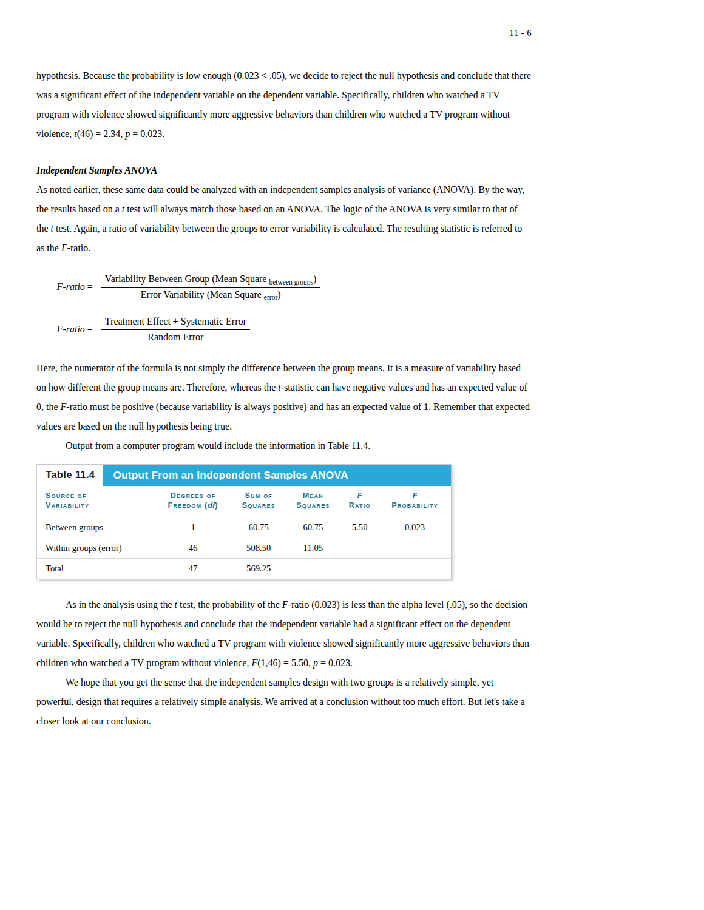11 - 6
hypothesis. Because the probability is low enough (0.023 < .05), we decide to reject the null hypothesis and conclude that there was a significant effect of the independent variable on the dependent variable. Specifically, children who watched a TV program with violence showed significantly more aggressive behaviors than children who watched a TV program without violence, t(46) = 2.34, p = 0.023.
Independent Samples ANOVA
As noted earlier, these same data could be analyzed with an independent samples analysis of variance (ANOVA). By the way, the results based on a t test will always match those based on an ANOVA. The logic of the ANOVA is very similar to that of the t test. Again, a ratio of variability between the groups to error variability is calculated. The resulting statistic is referred to as the F-ratio.
F-ratio = Variability Between Group (Mean Square between groups) Error Variability (Mean Square error)
F-ratio = Treatment Effect + Systematic Error Random Error
Here, the numerator of the formula is not simply the difference between the group means. It is a measure of variability based on how different the group means are. Therefore, whereas the t-statistic can have negative values and has an expected value of 0, the F-ratio must be positive (because variability is always positive) and has an expected value of 1. Remember that expected values are based on the null hypothesis being true.
Output from a computer program would include the information in Table 11.4.
Table 11.4
Output From an Independent Samples ANOVA
| Source of Variability | Degrees of Freedom ( df ) | Sum of Squares | Mean Squares | F Ratio | F Probability |
| --- | --- | --- | --- | --- | --- |
| Between groups | 1 | 60.75 | 60.75 | 5.50 | 0.023 |
| Within groups (error) | 46 | 508.50 | 11.05 | | |
| Total | 47 | 569.25 | | | |
As in the analysis using the t test, the probability of the F-ratio (0.023) is less than the alpha level (.05), so the decision would be to reject the null hypothesis and conclude that the independent variable had a significant effect on the dependent variable. Specifically, children who watched a TV program with violence showed significantly more aggressive behaviors than children who watched a TV program without violence, F(1,46) = 5.50, p = 0.023.
We hope that you get the sense that the independent samples design with two groups is a relatively simple, yet powerful, design that requires a relatively simple analysis. We arrived at a conclusion without too much effort. But let's take a closer look at our conclusion.